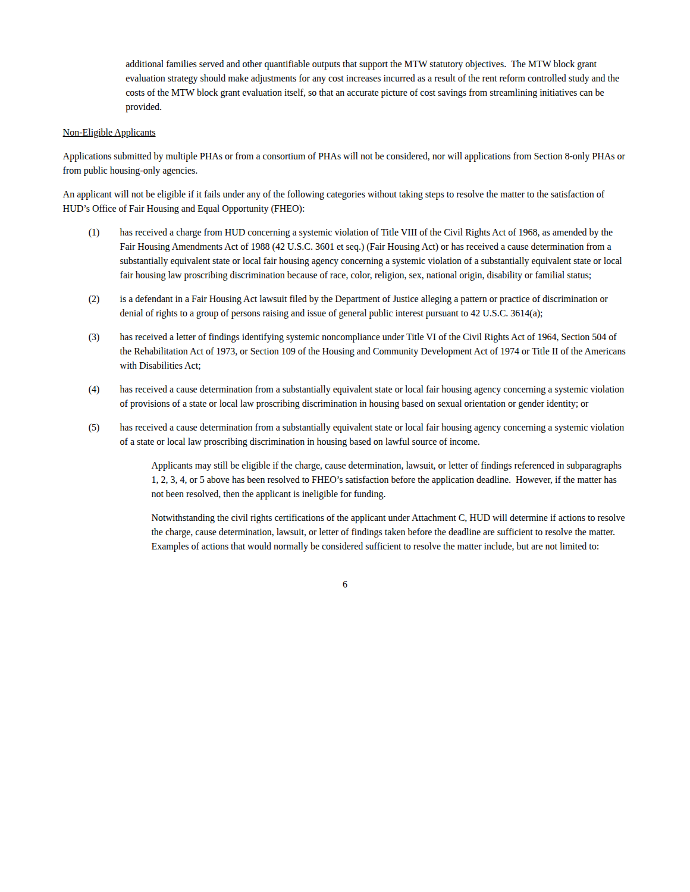additional families served and other quantifiable outputs that support the MTW statutory objectives. The MTW block grant evaluation strategy should make adjustments for any cost increases incurred as a result of the rent reform controlled study and the costs of the MTW block grant evaluation itself, so that an accurate picture of cost savings from streamlining initiatives can be provided.
Non-Eligible Applicants
Applications submitted by multiple PHAs or from a consortium of PHAs will not be considered, nor will applications from Section 8-only PHAs or from public housing-only agencies.
An applicant will not be eligible if it fails under any of the following categories without taking steps to resolve the matter to the satisfaction of HUD’s Office of Fair Housing and Equal Opportunity (FHEO):
(1) has received a charge from HUD concerning a systemic violation of Title VIII of the Civil Rights Act of 1968, as amended by the Fair Housing Amendments Act of 1988 (42 U.S.C. 3601 et seq.) (Fair Housing Act) or has received a cause determination from a substantially equivalent state or local fair housing agency concerning a systemic violation of a substantially equivalent state or local fair housing law proscribing discrimination because of race, color, religion, sex, national origin, disability or familial status;
(2) is a defendant in a Fair Housing Act lawsuit filed by the Department of Justice alleging a pattern or practice of discrimination or denial of rights to a group of persons raising and issue of general public interest pursuant to 42 U.S.C. 3614(a);
(3) has received a letter of findings identifying systemic noncompliance under Title VI of the Civil Rights Act of 1964, Section 504 of the Rehabilitation Act of 1973, or Section 109 of the Housing and Community Development Act of 1974 or Title II of the Americans with Disabilities Act;
(4) has received a cause determination from a substantially equivalent state or local fair housing agency concerning a systemic violation of provisions of a state or local law proscribing discrimination in housing based on sexual orientation or gender identity; or
(5) has received a cause determination from a substantially equivalent state or local fair housing agency concerning a systemic violation of a state or local law proscribing discrimination in housing based on lawful source of income.
Applicants may still be eligible if the charge, cause determination, lawsuit, or letter of findings referenced in subparagraphs 1, 2, 3, 4, or 5 above has been resolved to FHEO’s satisfaction before the application deadline. However, if the matter has not been resolved, then the applicant is ineligible for funding.
Notwithstanding the civil rights certifications of the applicant under Attachment C, HUD will determine if actions to resolve the charge, cause determination, lawsuit, or letter of findings taken before the deadline are sufficient to resolve the matter. Examples of actions that would normally be considered sufficient to resolve the matter include, but are not limited to:
6